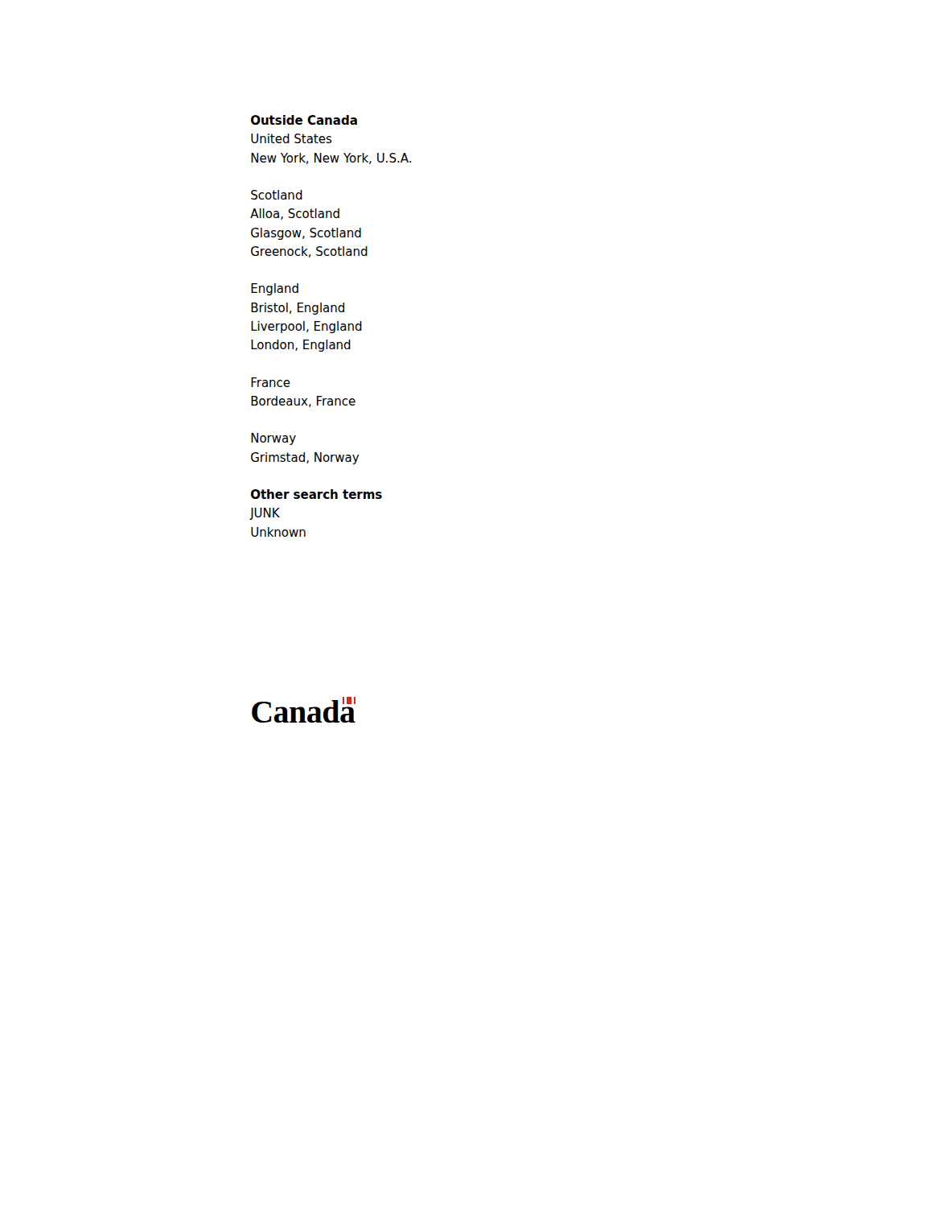Outside Canada
United States
New York, New York, U.S.A.
Scotland
Alloa, Scotland
Glasgow, Scotland
Greenock, Scotland
England
Bristol, England
Liverpool, England
London, England
France
Bordeaux, France
Norway
Grimstad, Norway
Other search terms
JUNK
Unknown
Canada